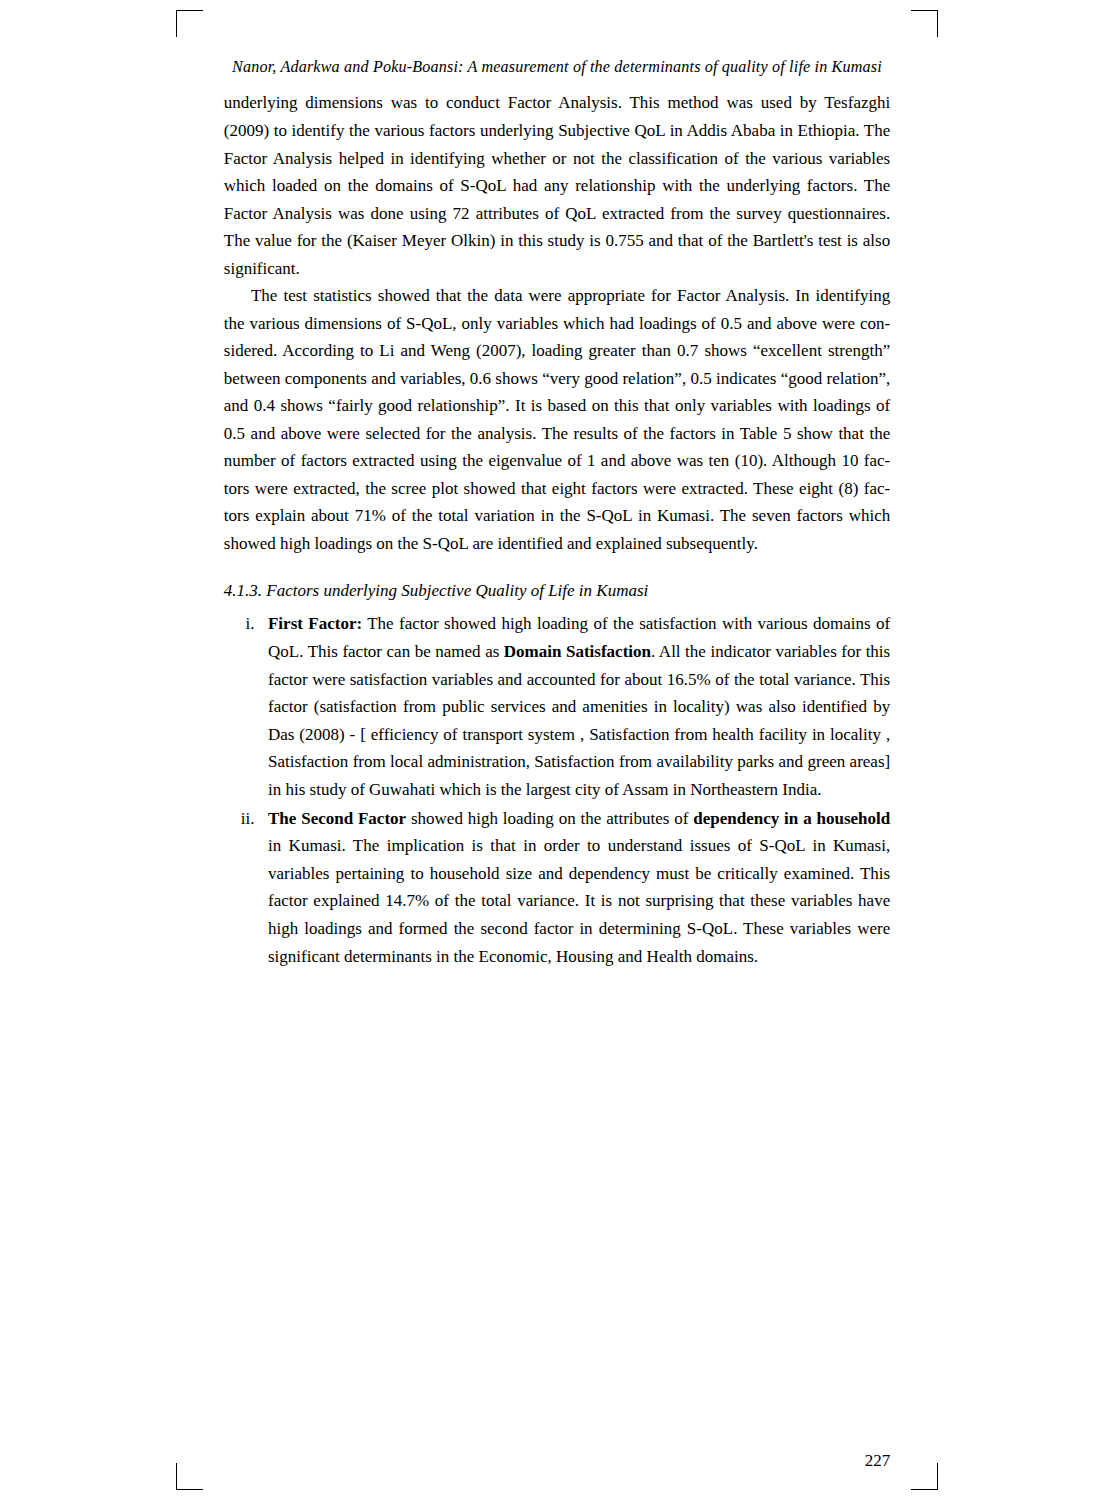Nanor, Adarkwa and Poku-Boansi: A measurement of the determinants of quality of life in Kumasi
underlying dimensions was to conduct Factor Analysis. This method was used by Tesfazghi (2009) to identify the various factors underlying Subjective QoL in Addis Ababa in Ethiopia. The Factor Analysis helped in identifying whether or not the classification of the various variables which loaded on the domains of S-QoL had any relationship with the underlying factors. The Factor Analysis was done using 72 attributes of QoL extracted from the survey questionnaires. The value for the (Kaiser Meyer Olkin) in this study is 0.755 and that of the Bartlett's test is also significant.
The test statistics showed that the data were appropriate for Factor Analysis. In identifying the various dimensions of S-QoL, only variables which had loadings of 0.5 and above were considered. According to Li and Weng (2007), loading greater than 0.7 shows “excellent strength” between components and variables, 0.6 shows “very good relation”, 0.5 indicates “good relation”, and 0.4 shows “fairly good relationship”. It is based on this that only variables with loadings of 0.5 and above were selected for the analysis. The results of the factors in Table 5 show that the number of factors extracted using the eigenvalue of 1 and above was ten (10). Although 10 factors were extracted, the scree plot showed that eight factors were extracted. These eight (8) factors explain about 71% of the total variation in the S-QoL in Kumasi. The seven factors which showed high loadings on the S-QoL are identified and explained subsequently.
4.1.3. Factors underlying Subjective Quality of Life in Kumasi
i. First Factor: The factor showed high loading of the satisfaction with various domains of QoL. This factor can be named as Domain Satisfaction. All the indicator variables for this factor were satisfaction variables and accounted for about 16.5% of the total variance. This factor (satisfaction from public services and amenities in locality) was also identified by Das (2008) - [ efficiency of transport system , Satisfaction from health facility in locality , Satisfaction from local administration, Satisfaction from availability parks and green areas] in his study of Guwahati which is the largest city of Assam in Northeastern India.
ii. The Second Factor showed high loading on the attributes of dependency in a household in Kumasi. The implication is that in order to understand issues of S-QoL in Kumasi, variables pertaining to household size and dependency must be critically examined. This factor explained 14.7% of the total variance. It is not surprising that these variables have high loadings and formed the second factor in determining S-QoL. These variables were significant determinants in the Economic, Housing and Health domains.
227